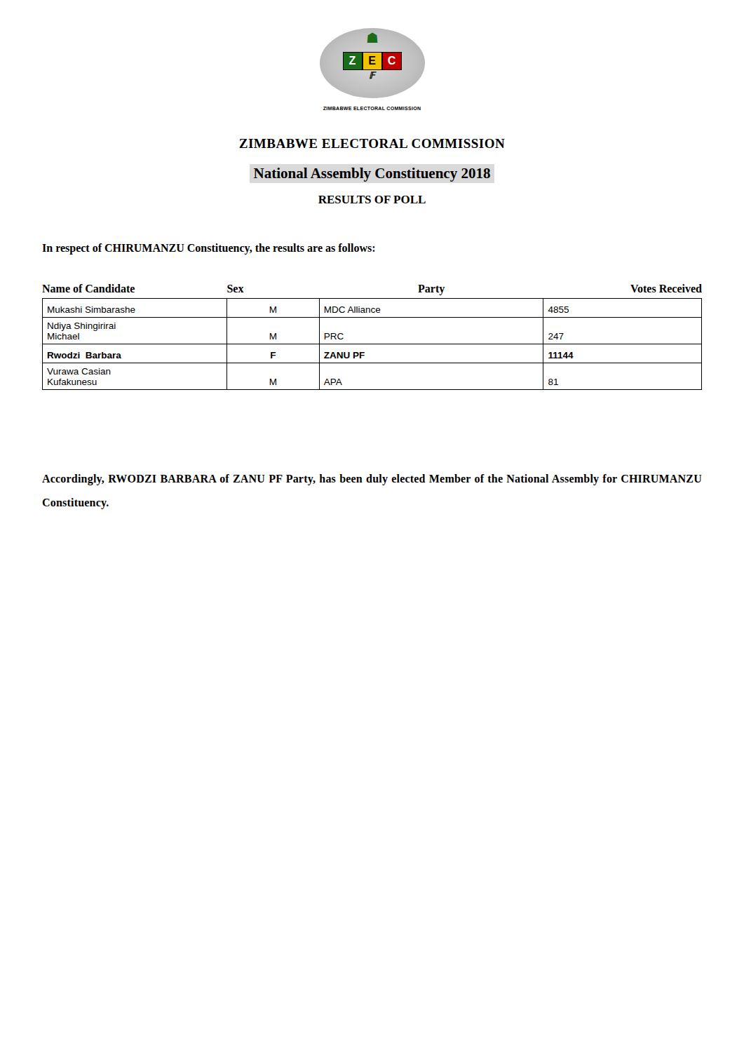☗
ZEC
𝔽
ZIMBABWE ELECTORAL COMMISSION
ZIMBABWE ELECTORAL COMMISSION
National Assembly Constituency 2018
RESULTS OF POLL
In respect of CHIRUMANZU Constituency, the results are as follows:
| Name of Candidate | Sex | Party | Votes Received |
| Mukashi Simbarashe | M | MDC Alliance | 4855 |
| Ndiya Shingirirai Michael | M | PRC | 247 |
| Rwodzi Barbara | F | ZANU PF | 11144 |
| Vurawa Casian Kufakunesu | M | APA | 81 |
Accordingly, RWODZI BARBARA of ZANU PF Party, has been duly elected Member of the National Assembly for CHIRUMANZU Constituency.